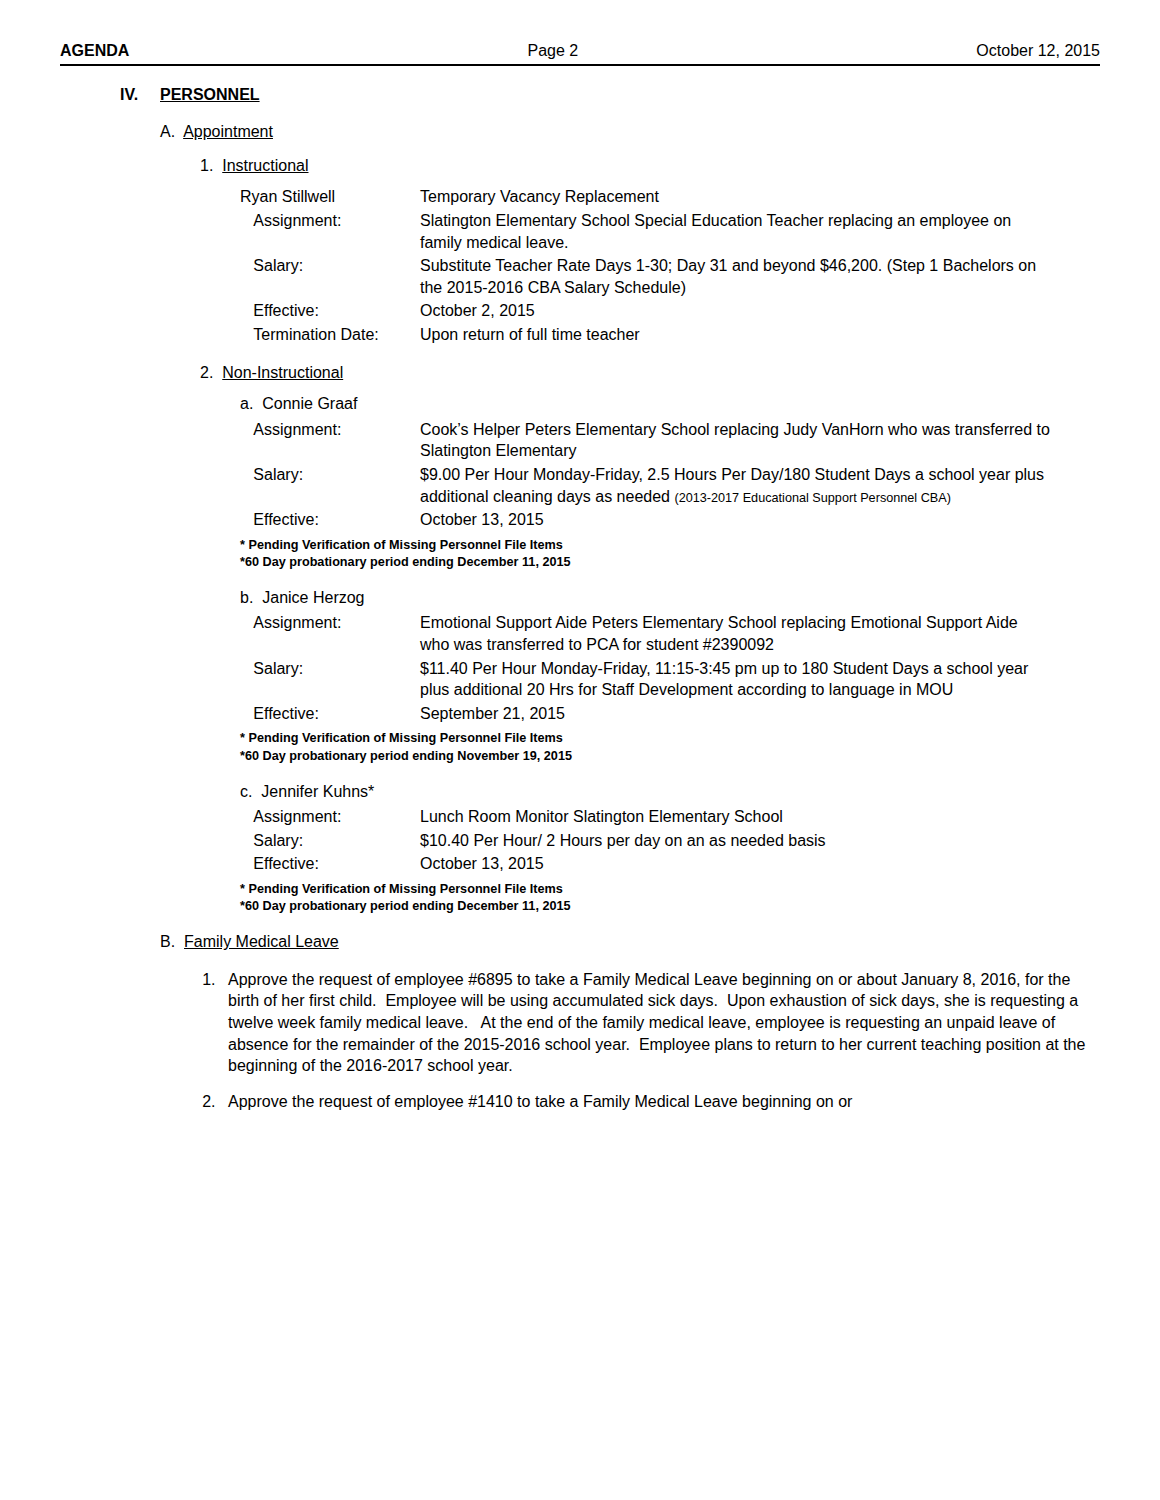AGENDA
Page 2
October 12, 2015
IV.
PERSONNEL
A. Appointment
1. Instructional
| Ryan Stillwell | Temporary Vacancy Replacement |
| Assignment: | Slatington Elementary School Special Education Teacher replacing an employee on family medical leave. |
| Salary: | Substitute Teacher Rate Days 1-30; Day 31 and beyond $46,200. (Step 1 Bachelors on the 2015-2016 CBA Salary Schedule) |
| Effective: | October 2, 2015 |
| Termination Date: | Upon return of full time teacher |
2. Non-Instructional
a. Connie Graaf
| Assignment: | Cook’s Helper Peters Elementary School replacing Judy VanHorn who was transferred to Slatington Elementary |
| Salary: | $9.00 Per Hour Monday-Friday, 2.5 Hours Per Day/180 Student Days a school year plus additional cleaning days as needed (2013-2017 Educational Support Personnel CBA) |
| Effective: | October 13, 2015 |
* Pending Verification of Missing Personnel File Items
*60 Day probationary period ending December 11, 2015
b. Janice Herzog
| Assignment: | Emotional Support Aide Peters Elementary School replacing Emotional Support Aide who was transferred to PCA for student #2390092 |
| Salary: | $11.40 Per Hour Monday-Friday, 11:15-3:45 pm up to 180 Student Days a school year plus additional 20 Hrs for Staff Development according to language in MOU |
| Effective: | September 21, 2015 |
* Pending Verification of Missing Personnel File Items
*60 Day probationary period ending November 19, 2015
c. Jennifer Kuhns*
| Assignment: | Lunch Room Monitor Slatington Elementary School |
| Salary: | $10.40 Per Hour/ 2 Hours per day on an as needed basis |
| Effective: | October 13, 2015 |
* Pending Verification of Missing Personnel File Items
*60 Day probationary period ending December 11, 2015
B. Family Medical Leave
Approve the request of employee #6895 to take a Family Medical Leave beginning on or about January 8, 2016, for the birth of her first child. Employee will be using accumulated sick days. Upon exhaustion of sick days, she is requesting a twelve week family medical leave. At the end of the family medical leave, employee is requesting an unpaid leave of absence for the remainder of the 2015-2016 school year. Employee plans to return to her current teaching position at the beginning of the 2016-2017 school year.
Approve the request of employee #1410 to take a Family Medical Leave beginning on or